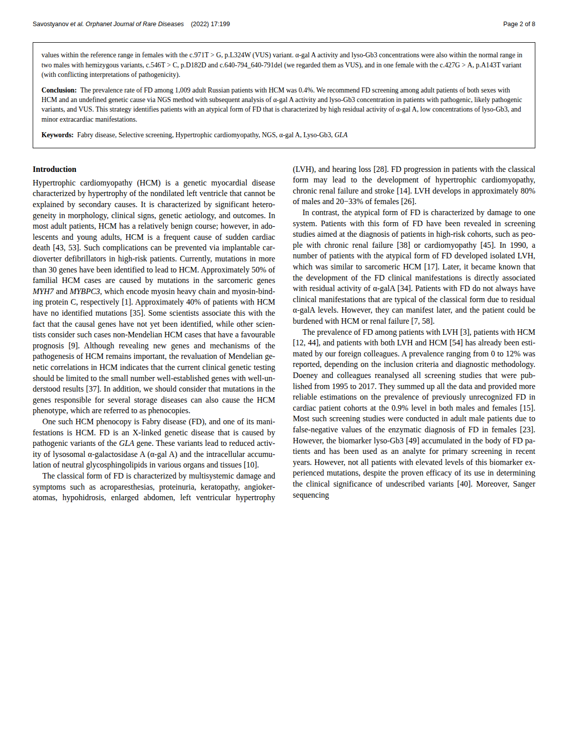Savostyanov et al. Orphanet Journal of Rare Diseases (2022) 17:199
Page 2 of 8
values within the reference range in females with the c.971T > G, p.L324W (VUS) variant. α-gal A activity and lyso-Gb3 concentrations were also within the normal range in two males with hemizygous variants, c.546T > C, p.D182D and c.640-794_640-791del (we regarded them as VUS), and in one female with the c.427G > A, p.A143T variant (with conflicting interpretations of pathogenicity).
Conclusion: The prevalence rate of FD among 1,009 adult Russian patients with HCM was 0.4%. We recommend FD screening among adult patients of both sexes with HCM and an undefined genetic cause via NGS method with subsequent analysis of α-gal A activity and lyso-Gb3 concentration in patients with pathogenic, likely pathogenic variants, and VUS. This strategy identifies patients with an atypical form of FD that is characterized by high residual activity of α-gal A, low concentrations of lyso-Gb3, and minor extracardiac manifestations.
Keywords: Fabry disease, Selective screening, Hypertrophic cardiomyopathy, NGS, α-gal A, Lyso-Gb3, GLA
Introduction
Hypertrophic cardiomyopathy (HCM) is a genetic myocardial disease characterized by hypertrophy of the nondilated left ventricle that cannot be explained by secondary causes. It is characterized by significant heterogeneity in morphology, clinical signs, genetic aetiology, and outcomes. In most adult patients, HCM has a relatively benign course; however, in adolescents and young adults, HCM is a frequent cause of sudden cardiac death [43, 53]. Such complications can be prevented via implantable cardioverter defibrillators in high-risk patients. Currently, mutations in more than 30 genes have been identified to lead to HCM. Approximately 50% of familial HCM cases are caused by mutations in the sarcomeric genes MYH7 and MYBPC3, which encode myosin heavy chain and myosin-binding protein C, respectively [1]. Approximately 40% of patients with HCM have no identified mutations [35]. Some scientists associate this with the fact that the causal genes have not yet been identified, while other scientists consider such cases non-Mendelian HCM cases that have a favourable prognosis [9]. Although revealing new genes and mechanisms of the pathogenesis of HCM remains important, the revaluation of Mendelian genetic correlations in HCM indicates that the current clinical genetic testing should be limited to the small number well-established genes with well-understood results [37]. In addition, we should consider that mutations in the genes responsible for several storage diseases can also cause the HCM phenotype, which are referred to as phenocopies.
One such HCM phenocopy is Fabry disease (FD), and one of its manifestations is HCM. FD is an X-linked genetic disease that is caused by pathogenic variants of the GLA gene. These variants lead to reduced activity of lysosomal α-galactosidase A (α-gal A) and the intracellular accumulation of neutral glycosphingolipids in various organs and tissues [10].
The classical form of FD is characterized by multisystemic damage and symptoms such as acroparesthesias, proteinuria, keratopathy, angiokeratomas, hypohidrosis, enlarged abdomen, left ventricular hypertrophy (LVH), and hearing loss [28]. FD progression in patients with the classical form may lead to the development of hypertrophic cardiomyopathy, chronic renal failure and stroke [14]. LVH develops in approximately 80% of males and 20−33% of females [26].
In contrast, the atypical form of FD is characterized by damage to one system. Patients with this form of FD have been revealed in screening studies aimed at the diagnosis of patients in high-risk cohorts, such as people with chronic renal failure [38] or cardiomyopathy [45]. In 1990, a number of patients with the atypical form of FD developed isolated LVH, which was similar to sarcomeric HCM [17]. Later, it became known that the development of the FD clinical manifestations is directly associated with residual activity of α-galA [34]. Patients with FD do not always have clinical manifestations that are typical of the classical form due to residual α-galA levels. However, they can manifest later, and the patient could be burdened with HCM or renal failure [7, 58].
The prevalence of FD among patients with LVH [3], patients with HCM [12, 44], and patients with both LVH and HCM [54] has already been estimated by our foreign colleagues. A prevalence ranging from 0 to 12% was reported, depending on the inclusion criteria and diagnostic methodology. Doeney and colleagues reanalysed all screening studies that were published from 1995 to 2017. They summed up all the data and provided more reliable estimations on the prevalence of previously unrecognized FD in cardiac patient cohorts at the 0.9% level in both males and females [15]. Most such screening studies were conducted in adult male patients due to false-negative values of the enzymatic diagnosis of FD in females [23]. However, the biomarker lyso-Gb3 [49] accumulated in the body of FD patients and has been used as an analyte for primary screening in recent years. However, not all patients with elevated levels of this biomarker experienced mutations, despite the proven efficacy of its use in determining the clinical significance of undescribed variants [40]. Moreover, Sanger sequencing